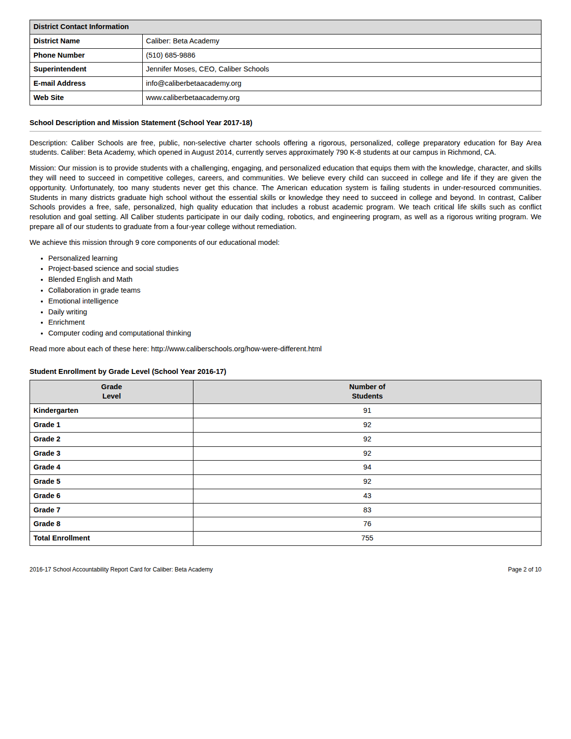| District Contact Information |
| District Name | Caliber: Beta Academy |
| Phone Number | (510) 685-9886 |
| Superintendent | Jennifer Moses, CEO, Caliber Schools |
| E-mail Address | info@caliberbetaacademy.org |
| Web Site | www.caliberbetaacademy.org |
School Description and Mission Statement (School Year 2017-18)
Description: Caliber Schools are free, public, non-selective charter schools offering a rigorous, personalized, college preparatory education for Bay Area students. Caliber: Beta Academy, which opened in August 2014, currently serves approximately 790 K-8 students at our campus in Richmond, CA.
Mission: Our mission is to provide students with a challenging, engaging, and personalized education that equips them with the knowledge, character, and skills they will need to succeed in competitive colleges, careers, and communities. We believe every child can succeed in college and life if they are given the opportunity. Unfortunately, too many students never get this chance. The American education system is failing students in under-resourced communities. Students in many districts graduate high school without the essential skills or knowledge they need to succeed in college and beyond. In contrast, Caliber Schools provides a free, safe, personalized, high quality education that includes a robust academic program. We teach critical life skills such as conflict resolution and goal setting. All Caliber students participate in our daily coding, robotics, and engineering program, as well as a rigorous writing program. We prepare all of our students to graduate from a four-year college without remediation.
We achieve this mission through 9 core components of our educational model:
Personalized learning
Project-based science and social studies
Blended English and Math
Collaboration in grade teams
Emotional intelligence
Daily writing
Enrichment
Computer coding and computational thinking
Read more about each of these here: http://www.caliberschools.org/how-were-different.html
Student Enrollment by Grade Level (School Year 2016-17)
| Grade Level | Number of Students |
| --- | --- |
| Kindergarten | 91 |
| Grade 1 | 92 |
| Grade 2 | 92 |
| Grade 3 | 92 |
| Grade 4 | 94 |
| Grade 5 | 92 |
| Grade 6 | 43 |
| Grade 7 | 83 |
| Grade 8 | 76 |
| Total Enrollment | 755 |
2016-17 School Accountability Report Card for Caliber: Beta Academy Page 2 of 10